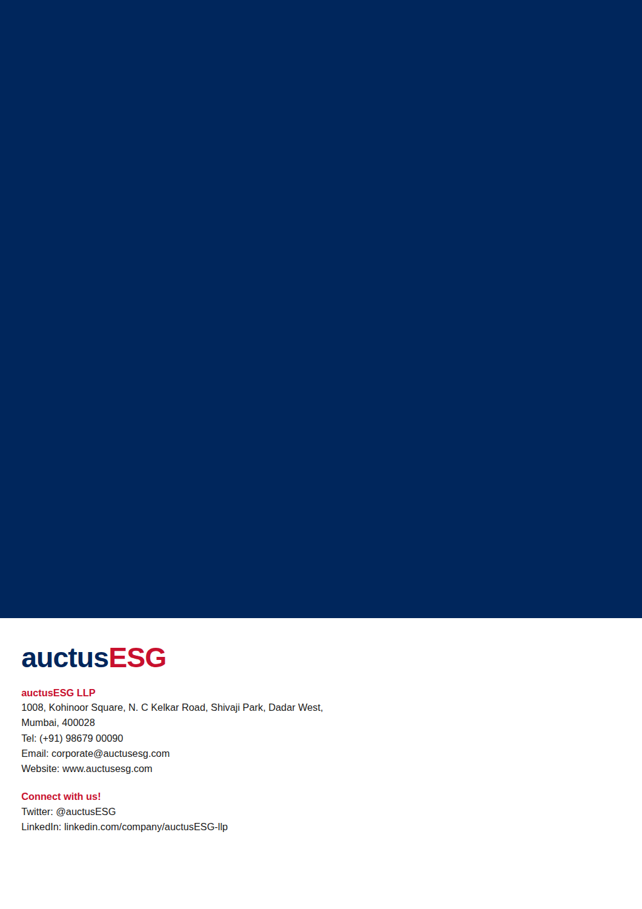auctus ESG
auctusESG LLP
1008, Kohinoor Square, N. C Kelkar Road, Shivaji Park, Dadar West,
Mumbai, 400028
Tel: (+91) 98679 00090
Email: corporate@auctusesg.com
Website: www.auctusesg.com
Connect with us!
Twitter: @auctusESG
LinkedIn: linkedin.com/company/auctusESG-llp